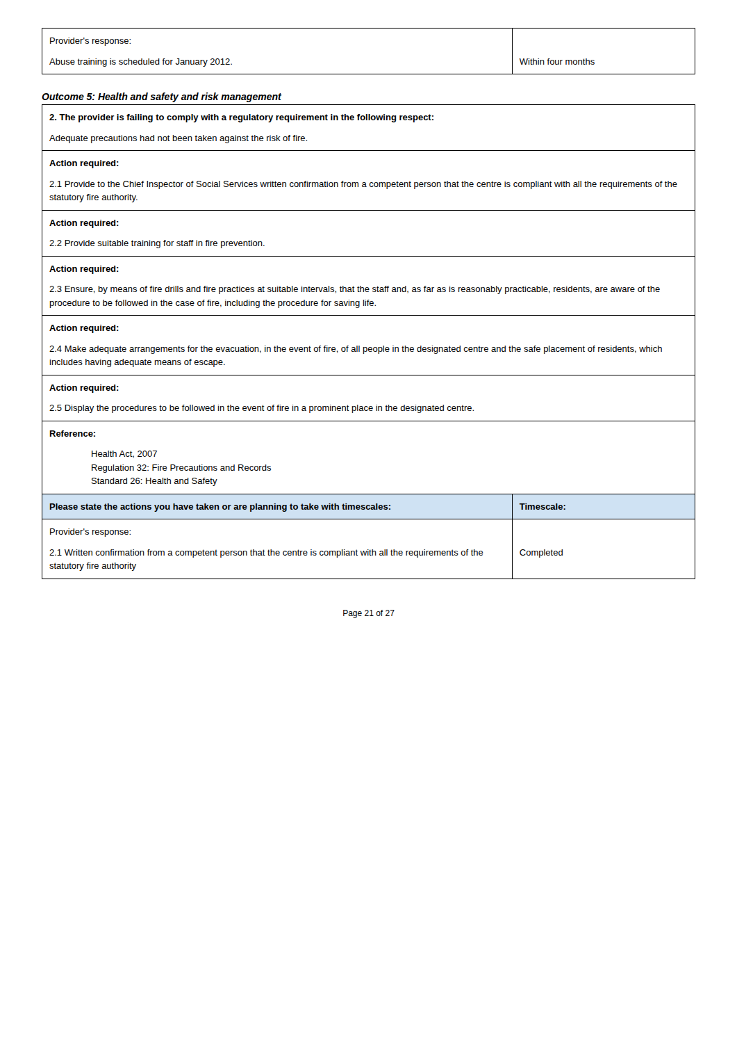| Provider's response: Abuse training is scheduled for January 2012. | Within four months |
Outcome 5: Health and safety and risk management
| 2. The provider is failing to comply with a regulatory requirement in the following respect: Adequate precautions had not been taken against the risk of fire. |
| Action required: 2.1 Provide to the Chief Inspector of Social Services written confirmation from a competent person that the centre is compliant with all the requirements of the statutory fire authority. |
| Action required: 2.2 Provide suitable training for staff in fire prevention. |
| Action required: 2.3 Ensure, by means of fire drills and fire practices at suitable intervals, that the staff and, as far as is reasonably practicable, residents, are aware of the procedure to be followed in the case of fire, including the procedure for saving life. |
| Action required: 2.4 Make adequate arrangements for the evacuation, in the event of fire, of all people in the designated centre and the safe placement of residents, which includes having adequate means of escape. |
| Action required: 2.5 Display the procedures to be followed in the event of fire in a prominent place in the designated centre. |
| Reference: Health Act, 2007 Regulation 32: Fire Precautions and Records Standard 26: Health and Safety |
| Please state the actions you have taken or are planning to take with timescales: | Timescale: |
| Provider's response: 2.1 Written confirmation from a competent person that the centre is compliant with all the requirements of the statutory fire authority | Completed |
Page 21 of 27